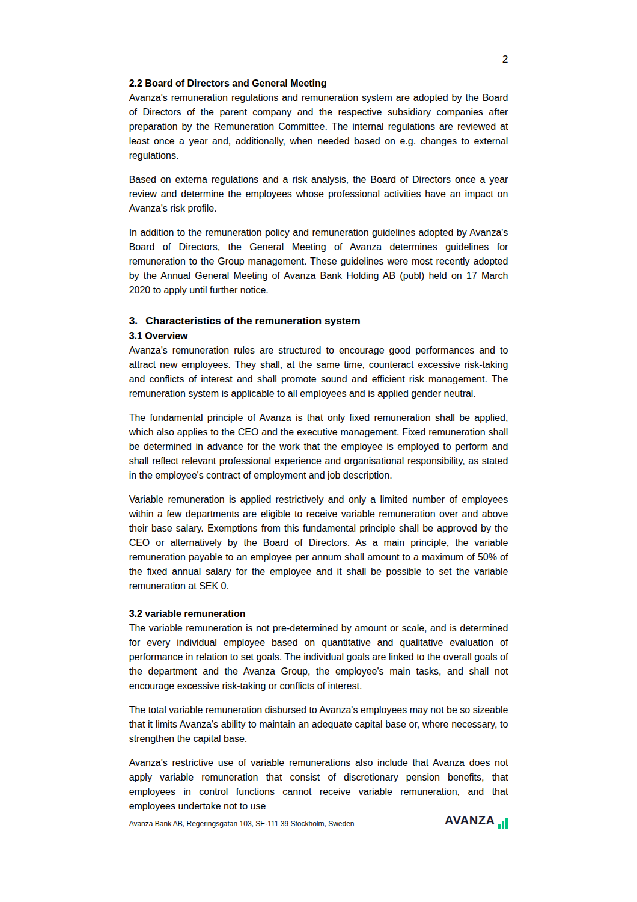2
2.2 Board of Directors and General Meeting
Avanza's remuneration regulations and remuneration system are adopted by the Board of Directors of the parent company and the respective subsidiary companies after preparation by the Remuneration Committee. The internal regulations are reviewed at least once a year and, additionally, when needed based on e.g. changes to external regulations.
Based on externa regulations and a risk analysis, the Board of Directors once a year review and determine the employees whose professional activities have an impact on Avanza's risk profile.
In addition to the remuneration policy and remuneration guidelines adopted by Avanza's Board of Directors, the General Meeting of Avanza determines guidelines for remuneration to the Group management. These guidelines were most recently adopted by the Annual General Meeting of Avanza Bank Holding AB (publ) held on 17 March 2020 to apply until further notice.
3. Characteristics of the remuneration system
3.1 Overview
Avanza's remuneration rules are structured to encourage good performances and to attract new employees. They shall, at the same time, counteract excessive risk-taking and conflicts of interest and shall promote sound and efficient risk management. The remuneration system is applicable to all employees and is applied gender neutral.
The fundamental principle of Avanza is that only fixed remuneration shall be applied, which also applies to the CEO and the executive management. Fixed remuneration shall be determined in advance for the work that the employee is employed to perform and shall reflect relevant professional experience and organisational responsibility, as stated in the employee's contract of employment and job description.
Variable remuneration is applied restrictively and only a limited number of employees within a few departments are eligible to receive variable remuneration over and above their base salary. Exemptions from this fundamental principle shall be approved by the CEO or alternatively by the Board of Directors. As a main principle, the variable remuneration payable to an employee per annum shall amount to a maximum of 50% of the fixed annual salary for the employee and it shall be possible to set the variable remuneration at SEK 0.
3.2 variable remuneration
The variable remuneration is not pre-determined by amount or scale, and is determined for every individual employee based on quantitative and qualitative evaluation of performance in relation to set goals. The individual goals are linked to the overall goals of the department and the Avanza Group, the employee's main tasks, and shall not encourage excessive risk-taking or conflicts of interest.
The total variable remuneration disbursed to Avanza's employees may not be so sizeable that it limits Avanza's ability to maintain an adequate capital base or, where necessary, to strengthen the capital base.
Avanza's restrictive use of variable remunerations also include that Avanza does not apply variable remuneration that consist of discretionary pension benefits, that employees in control functions cannot receive variable remuneration, and that employees undertake not to use
Avanza Bank AB, Regeringsgatan 103, SE-111 39 Stockholm, Sweden
AVANZA